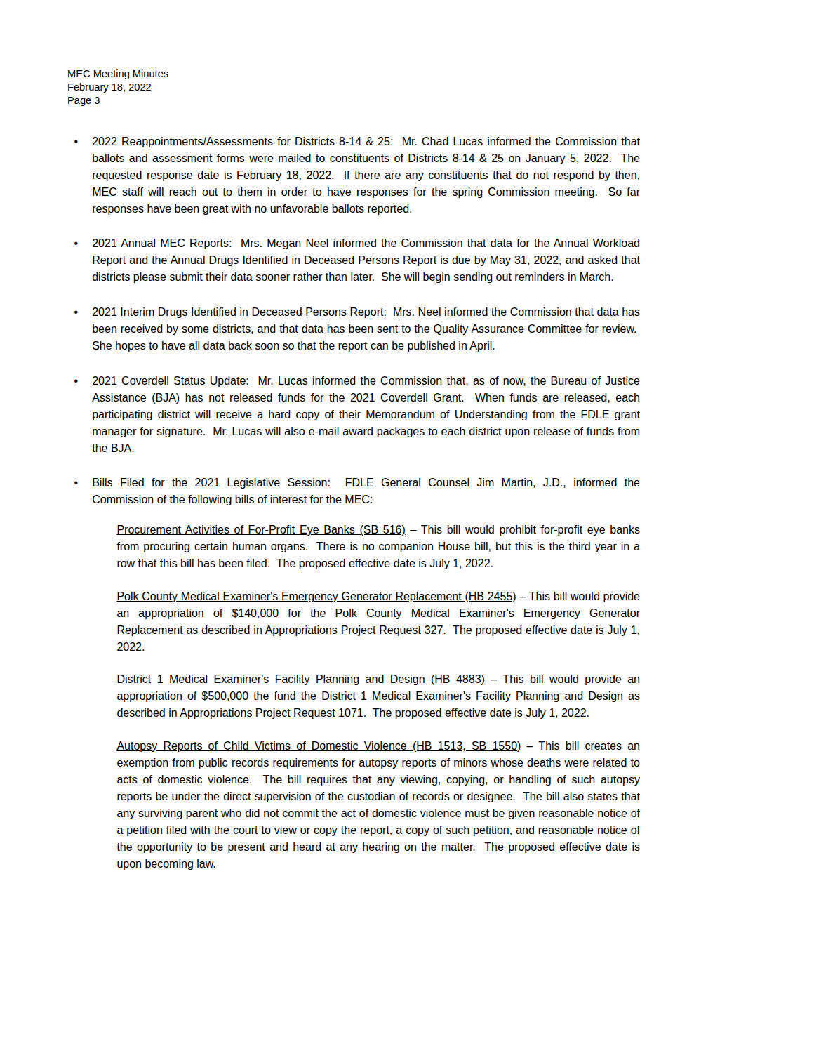MEC Meeting Minutes
February 18, 2022
Page 3
2022 Reappointments/Assessments for Districts 8-14 & 25: Mr. Chad Lucas informed the Commission that ballots and assessment forms were mailed to constituents of Districts 8-14 & 25 on January 5, 2022. The requested response date is February 18, 2022. If there are any constituents that do not respond by then, MEC staff will reach out to them in order to have responses for the spring Commission meeting. So far responses have been great with no unfavorable ballots reported.
2021 Annual MEC Reports: Mrs. Megan Neel informed the Commission that data for the Annual Workload Report and the Annual Drugs Identified in Deceased Persons Report is due by May 31, 2022, and asked that districts please submit their data sooner rather than later. She will begin sending out reminders in March.
2021 Interim Drugs Identified in Deceased Persons Report: Mrs. Neel informed the Commission that data has been received by some districts, and that data has been sent to the Quality Assurance Committee for review. She hopes to have all data back soon so that the report can be published in April.
2021 Coverdell Status Update: Mr. Lucas informed the Commission that, as of now, the Bureau of Justice Assistance (BJA) has not released funds for the 2021 Coverdell Grant. When funds are released, each participating district will receive a hard copy of their Memorandum of Understanding from the FDLE grant manager for signature. Mr. Lucas will also e-mail award packages to each district upon release of funds from the BJA.
Bills Filed for the 2021 Legislative Session: FDLE General Counsel Jim Martin, J.D., informed the Commission of the following bills of interest for the MEC:
Procurement Activities of For-Profit Eye Banks (SB 516) – This bill would prohibit for-profit eye banks from procuring certain human organs. There is no companion House bill, but this is the third year in a row that this bill has been filed. The proposed effective date is July 1, 2022.
Polk County Medical Examiner's Emergency Generator Replacement (HB 2455) – This bill would provide an appropriation of $140,000 for the Polk County Medical Examiner's Emergency Generator Replacement as described in Appropriations Project Request 327. The proposed effective date is July 1, 2022.
District 1 Medical Examiner's Facility Planning and Design (HB 4883) – This bill would provide an appropriation of $500,000 the fund the District 1 Medical Examiner's Facility Planning and Design as described in Appropriations Project Request 1071. The proposed effective date is July 1, 2022.
Autopsy Reports of Child Victims of Domestic Violence (HB 1513, SB 1550) – This bill creates an exemption from public records requirements for autopsy reports of minors whose deaths were related to acts of domestic violence. The bill requires that any viewing, copying, or handling of such autopsy reports be under the direct supervision of the custodian of records or designee. The bill also states that any surviving parent who did not commit the act of domestic violence must be given reasonable notice of a petition filed with the court to view or copy the report, a copy of such petition, and reasonable notice of the opportunity to be present and heard at any hearing on the matter. The proposed effective date is upon becoming law.